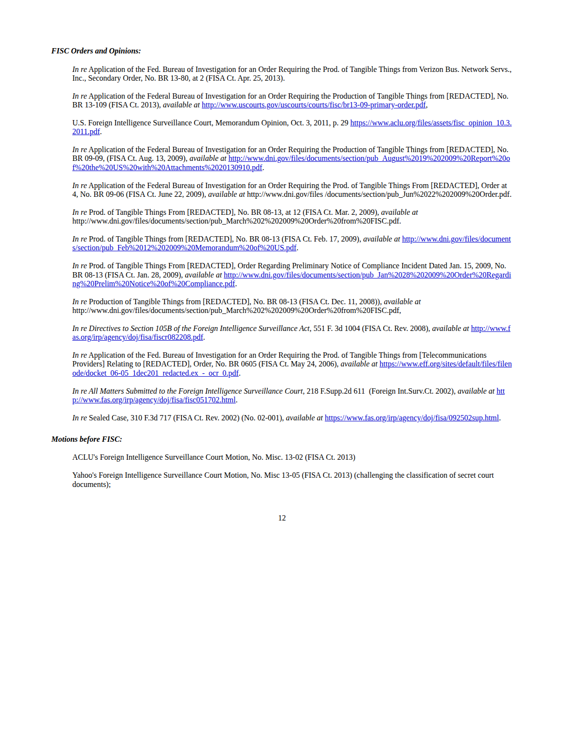FISC Orders and Opinions:
In re Application of the Fed. Bureau of Investigation for an Order Requiring the Prod. of Tangible Things from Verizon Bus. Network Servs., Inc., Secondary Order, No. BR 13-80, at 2 (FISA Ct. Apr. 25, 2013).
In re Application of the Federal Bureau of Investigation for an Order Requiring the Production of Tangible Things from [REDACTED], No. BR 13-109 (FISA Ct. 2013), available at http://www.uscourts.gov/uscourts/courts/fisc/br13-09-primary-order.pdf,
U.S. Foreign Intelligence Surveillance Court, Memorandum Opinion, Oct. 3, 2011, p. 29 https://www.aclu.org/files/assets/fisc_opinion_10.3.2011.pdf.
In re Application of the Federal Bureau of Investigation for an Order Requiring the Production of Tangible Things from [REDACTED], No. BR 09-09, (FISA Ct. Aug. 13, 2009), available at http://www.dni.gov/files/documents/section/pub_August%2019%202009%20Report%20of%20the%20US%20with%20Attachments%2020130910.pdf.
In re Application of the Federal Bureau of Investigation for an Order Requiring the Prod. of Tangible Things From [REDACTED], Order at 4, No. BR 09-06 (FISA Ct. June 22, 2009), available at http://www.dni.gov/files /documents/section/pub_Jun%2022%202009%20Order.pdf.
In re Prod. of Tangible Things From [REDACTED], No. BR 08-13, at 12 (FISA Ct. Mar. 2, 2009), available at http://www.dni.gov/files/documents/section/pub_March%202%202009%20Order%20from%20FISC.pdf.
In re Prod. of Tangible Things from [REDACTED], No. BR 08-13 (FISA Ct. Feb. 17, 2009), available at http://www.dni.gov/files/documents/section/pub_Feb%2012%202009%20Memorandum%20of%20US.pdf.
In re Prod. of Tangible Things From [REDACTED], Order Regarding Preliminary Notice of Compliance Incident Dated Jan. 15, 2009, No. BR 08-13 (FISA Ct. Jan. 28, 2009), available at http://www.dni.gov/files/documents/section/pub_Jan%2028%202009%20Order%20Regarding%20Prelim%20Notice%20of%20Compliance.pdf.
In re Production of Tangible Things from [REDACTED], No. BR 08-13 (FISA Ct. Dec. 11, 2008)), available at http://www.dni.gov/files/documents/section/pub_March%202%202009%20Order%20from%20FISC.pdf,
In re Directives to Section 105B of the Foreign Intelligence Surveillance Act, 551 F. 3d 1004 (FISA Ct. Rev. 2008), available at http://www.fas.org/irp/agency/doj/fisa/fiscr082208.pdf.
In re Application of the Fed. Bureau of Investigation for an Order Requiring the Prod. of Tangible Things from [Telecommunications Providers] Relating to [REDACTED], Order, No. BR 0605 (FISA Ct. May 24, 2006), available at https://www.eff.org/sites/default/files/filenode/docket_06-05_1dec201_redacted.ex_-_ocr_0.pdf.
In re All Matters Submitted to the Foreign Intelligence Surveillance Court, 218 F.Supp.2d 611 (Foreign Int.Surv.Ct. 2002), available at http://www.fas.org/irp/agency/doj/fisa/fisc051702.html.
In re Sealed Case, 310 F.3d 717 (FISA Ct. Rev. 2002) (No. 02-001), available at https://www.fas.org/irp/agency/doj/fisa/092502sup.html.
Motions before FISC:
ACLU's Foreign Intelligence Surveillance Court Motion, No. Misc. 13-02 (FISA Ct. 2013)
Yahoo's Foreign Intelligence Surveillance Court Motion, No. Misc 13-05 (FISA Ct. 2013) (challenging the classification of secret court documents);
12